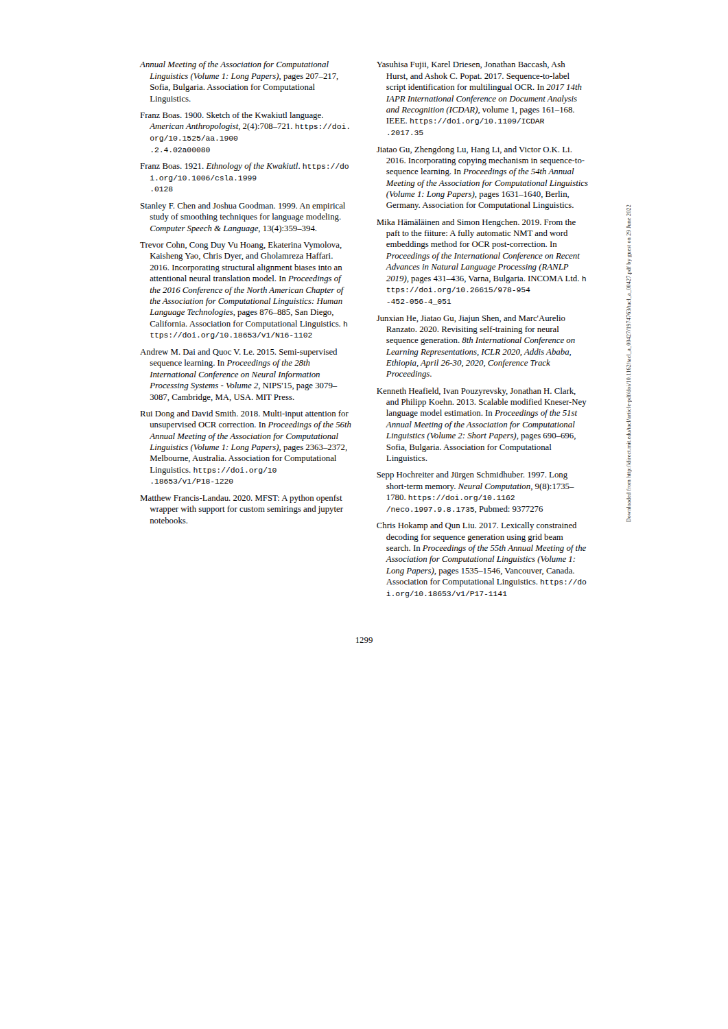Downloaded from http://direct.mit.edu/tacl/article-pdf/doi/10.1162/tacl_a_00427/1974763/tacl_a_00427.pdf by guest on 29 June 2022
Annual Meeting of the Association for Computational Linguistics (Volume 1: Long Papers), pages 207–217, Sofia, Bulgaria. Association for Computational Linguistics.
Franz Boas. 1900. Sketch of the Kwakiutl language. American Anthropologist, 2(4):708–721. https://doi.org/10.1525/aa.1900
.2.4.02a00080
Franz Boas. 1921. Ethnology of the Kwakiutl. https://doi.org/10.1006/csla.1999
.0128
Stanley F. Chen and Joshua Goodman. 1999. An empirical study of smoothing techniques for language modeling. Computer Speech & Language, 13(4):359–394.
Trevor Cohn, Cong Duy Vu Hoang, Ekaterina Vymolova, Kaisheng Yao, Chris Dyer, and Gholamreza Haffari. 2016. Incorporating structural alignment biases into an attentional neural translation model. In Proceedings of the 2016 Conference of the North American Chapter of the Association for Computational Linguistics: Human Language Technologies, pages 876–885, San Diego, California. Association for Computational Linguistics. https://doi.org/10.18653/v1/N16-1102
Andrew M. Dai and Quoc V. Le. 2015. Semi-supervised sequence learning. In Proceedings of the 28th International Conference on Neural Information Processing Systems - Volume 2, NIPS'15, page 3079–3087, Cambridge, MA, USA. MIT Press.
Rui Dong and David Smith. 2018. Multi-input attention for unsupervised OCR correction. In Proceedings of the 56th Annual Meeting of the Association for Computational Linguistics (Volume 1: Long Papers), pages 2363–2372, Melbourne, Australia. Association for Computational Linguistics. https://doi.org/10
.18653/v1/P18-1220
Matthew Francis-Landau. 2020. MFST: A python openfst wrapper with support for custom semirings and jupyter notebooks.
Yasuhisa Fujii, Karel Driesen, Jonathan Baccash, Ash Hurst, and Ashok C. Popat. 2017. Sequence-to-label script identification for multilingual OCR. In 2017 14th IAPR International Conference on Document Analysis and Recognition (ICDAR), volume 1, pages 161–168. IEEE. https://doi.org/10.1109/ICDAR
.2017.35
Jiatao Gu, Zhengdong Lu, Hang Li, and Victor O.K. Li. 2016. Incorporating copying mechanism in sequence-to-sequence learning. In Proceedings of the 54th Annual Meeting of the Association for Computational Linguistics (Volume 1: Long Papers), pages 1631–1640, Berlin, Germany. Association for Computational Linguistics.
Mika Hämäläinen and Simon Hengchen. 2019. From the paft to the fiiture: A fully automatic NMT and word embeddings method for OCR post-correction. In Proceedings of the International Conference on Recent Advances in Natural Language Processing (RANLP 2019), pages 431–436, Varna, Bulgaria. INCOMA Ltd. https://doi.org/10.26615/978-954
-452-056-4_051
Junxian He, Jiatao Gu, Jiajun Shen, and Marc'Aurelio Ranzato. 2020. Revisiting self-training for neural sequence generation. 8th International Conference on Learning Representations, ICLR 2020, Addis Ababa, Ethiopia, April 26-30, 2020, Conference Track Proceedings.
Kenneth Heafield, Ivan Pouzyrevsky, Jonathan H. Clark, and Philipp Koehn. 2013. Scalable modified Kneser-Ney language model estimation. In Proceedings of the 51st Annual Meeting of the Association for Computational Linguistics (Volume 2: Short Papers), pages 690–696, Sofia, Bulgaria. Association for Computational Linguistics.
Sepp Hochreiter and Jürgen Schmidhuber. 1997. Long short-term memory. Neural Computation, 9(8):1735–1780. https://doi.org/10.1162
/neco.1997.9.8.1735, Pubmed: 9377276
Chris Hokamp and Qun Liu. 2017. Lexically constrained decoding for sequence generation using grid beam search. In Proceedings of the 55th Annual Meeting of the Association for Computational Linguistics (Volume 1: Long Papers), pages 1535–1546, Vancouver, Canada. Association for Computational Linguistics. https://doi.org/10.18653/v1/P17-1141
1299